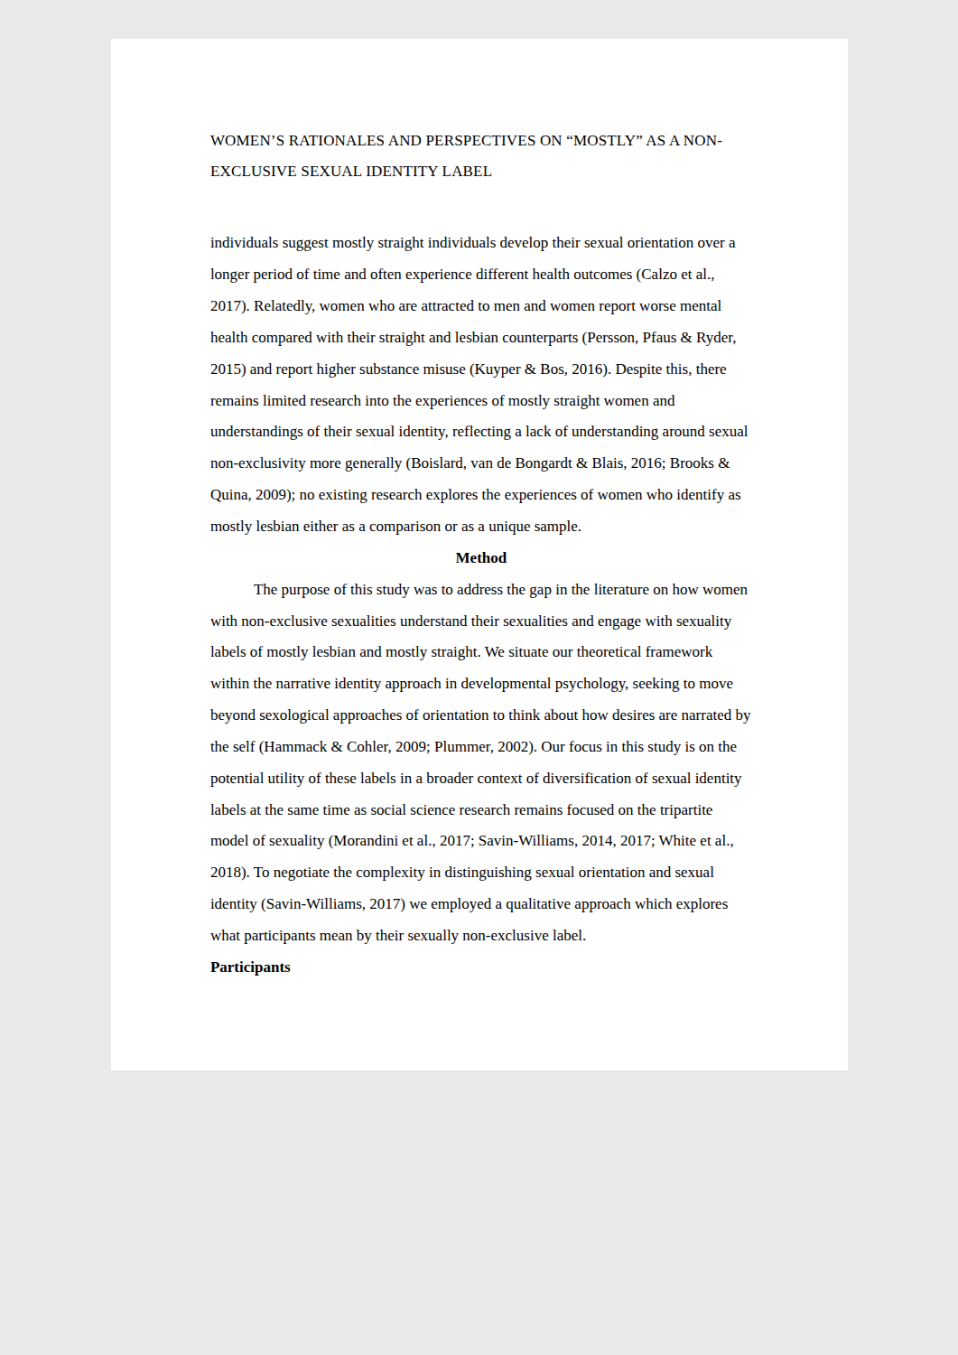WOMEN’S RATIONALES AND PERSPECTIVES ON “MOSTLY” AS A NON-
EXCLUSIVE SEXUAL IDENTITY LABEL
individuals suggest mostly straight individuals develop their sexual orientation over a longer period of time and often experience different health outcomes (Calzo et al., 2017). Relatedly, women who are attracted to men and women report worse mental health compared with their straight and lesbian counterparts (Persson, Pfaus & Ryder, 2015) and report higher substance misuse (Kuyper & Bos, 2016). Despite this, there remains limited research into the experiences of mostly straight women and understandings of their sexual identity, reflecting a lack of understanding around sexual non-exclusivity more generally (Boislard, van de Bongardt & Blais, 2016; Brooks & Quina, 2009); no existing research explores the experiences of women who identify as mostly lesbian either as a comparison or as a unique sample.
Method
The purpose of this study was to address the gap in the literature on how women with non-exclusive sexualities understand their sexualities and engage with sexuality labels of mostly lesbian and mostly straight. We situate our theoretical framework within the narrative identity approach in developmental psychology, seeking to move beyond sexological approaches of orientation to think about how desires are narrated by the self (Hammack & Cohler, 2009; Plummer, 2002). Our focus in this study is on the potential utility of these labels in a broader context of diversification of sexual identity labels at the same time as social science research remains focused on the tripartite model of sexuality (Morandini et al., 2017; Savin-Williams, 2014, 2017; White et al., 2018). To negotiate the complexity in distinguishing sexual orientation and sexual identity (Savin-Williams, 2017) we employed a qualitative approach which explores what participants mean by their sexually non-exclusive label.
Participants